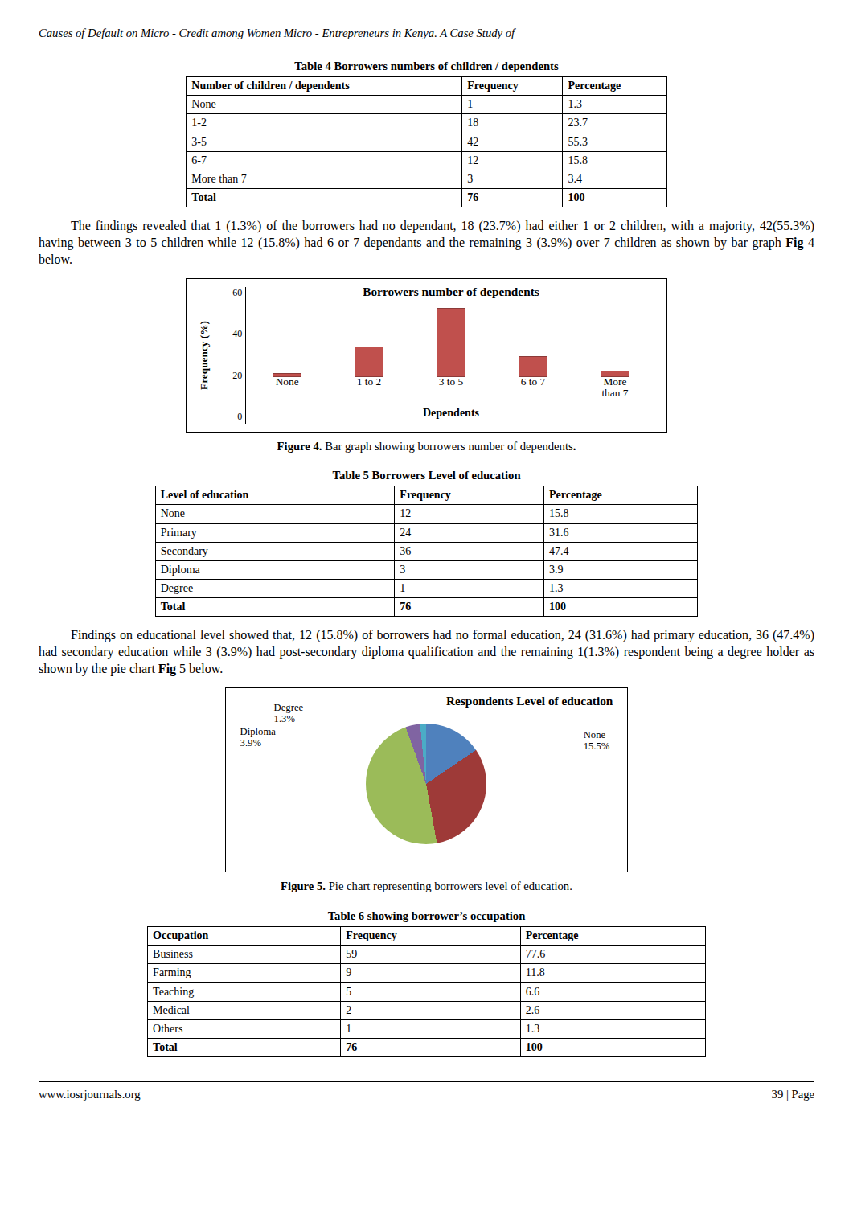Causes of Default on Micro - Credit among Women Micro - Entrepreneurs in Kenya. A Case Study of
Table 4 Borrowers numbers of children / dependents
| Number of children / dependents | Frequency | Percentage |
| --- | --- | --- |
| None | 1 | 1.3 |
| 1-2 | 18 | 23.7 |
| 3-5 | 42 | 55.3 |
| 6-7 | 12 | 15.8 |
| More than 7 | 3 | 3.4 |
| Total | 76 | 100 |
The findings revealed that 1 (1.3%) of the borrowers had no dependant, 18 (23.7%) had either 1 or 2 children, with a majority, 42(55.3%) having between 3 to 5 children while 12 (15.8%) had 6 or 7 dependants and the remaining 3 (3.9%) over 7 children as shown by bar graph Fig 4 below.
Frequency (%)
60 40 20 0
Borrowers number of dependents
None 1 to 2 3 to 5 6 to 7 More
than 7
Dependents
Figure 4. Bar graph showing borrowers number of dependents.
Table 5 Borrowers Level of education
| Level of education | Frequency | Percentage |
| --- | --- | --- |
| None | 12 | 15.8 |
| Primary | 24 | 31.6 |
| Secondary | 36 | 47.4 |
| Diploma | 3 | 3.9 |
| Degree | 1 | 1.3 |
| Total | 76 | 100 |
Findings on educational level showed that, 12 (15.8%) of borrowers had no formal education, 24 (31.6%) had primary education, 36 (47.4%) had secondary education while 3 (3.9%) had post-secondary diploma qualification and the remaining 1(1.3%) respondent being a degree holder as shown by the pie chart Fig 5 below.
Respondents Level of education
Degree
1.3%
Diploma
3.9%
Secondary
47.4%
Primary
31.6%
None
15.5%
Figure 5. Pie chart representing borrowers level of education.
Table 6 showing borrower’s occupation
| Occupation | Frequency | Percentage |
| --- | --- | --- |
| Business | 59 | 77.6 |
| Farming | 9 | 11.8 |
| Teaching | 5 | 6.6 |
| Medical | 2 | 2.6 |
| Others | 1 | 1.3 |
| Total | 76 | 100 |
www.iosrjournals.org 39 | Page